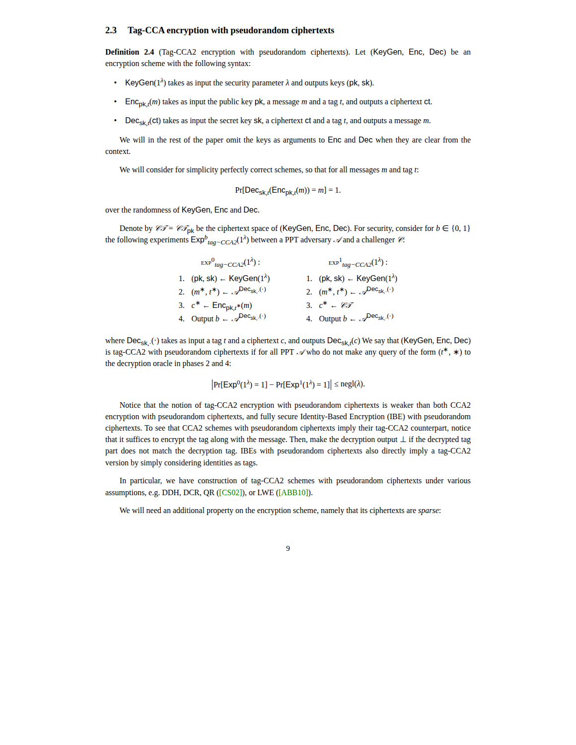2.3 Tag-CCA encryption with pseudorandom ciphertexts
Definition 2.4 (Tag-CCA2 encryption with pseudorandom ciphertexts). Let (KeyGen, Enc, Dec) be an encryption scheme with the following syntax:
KeyGen(1λ) takes as input the security parameter λ and outputs keys (pk, sk).
Encpk,t(m) takes as input the public key pk, a message m and a tag t, and outputs a ciphertext ct.
Decsk,t(ct) takes as input the secret key sk, a ciphertext ct and a tag t, and outputs a message m.
We will in the rest of the paper omit the keys as arguments to Enc and Dec when they are clear from the context.
We will consider for simplicity perfectly correct schemes, so that for all messages m and tag t:
Pr[Decsk,t(Encpk,t(m)) = m] = 1.
over the randomness of KeyGen, Enc and Dec.
Denote by 𝒞𝒯 = 𝒞𝒯pk be the ciphertext space of (KeyGen, Enc, Dec). For security, consider for b ∈ {0, 1} the following experiments Expbtag−CCA2(1λ) between a PPT adversary 𝒜 and a challenger 𝒞:
| | exp 0 tag−CCA2 (1 λ ) : | | | exp 1 tag−CCA2 (1 λ ) : |
| 1. | ( pk , sk ) ← KeyGen (1 λ ) | | 1. | ( pk , sk ) ← KeyGen (1 λ ) |
| 2. | ( m ∗ , t ∗ ) ← 𝒜 Dec sk ,· (·) | | 2. | ( m ∗ , t ∗ ) ← 𝒜 Dec sk ,· (·) |
| 3. | c ∗ ← Enc pk , t ∗ ( m ) | | 3. | c ∗ ← 𝒞𝒯 |
| 4. | Output b ← 𝒜 Dec sk ,· (·) | | 4. | Output b ← 𝒜 Dec sk ,· (·) |
where Decsk,·(·) takes as input a tag t and a ciphertext c, and outputs Decsk,t(c) We say that (KeyGen, Enc, Dec) is tag-CCA2 with pseudorandom ciphertexts if for all PPT 𝒜 who do not make any query of the form (t∗, ∗) to the decryption oracle in phases 2 and 4:
Pr[Exp0(1λ) = 1] − Pr[Exp1(1λ) = 1] ≤ negl(λ).
Notice that the notion of tag-CCA2 encryption with pseudorandom ciphertexts is weaker than both CCA2 encryption with pseudorandom ciphertexts, and fully secure Identity-Based Encryption (IBE) with pseudorandom ciphertexts. To see that CCA2 schemes with pseudorandom ciphertexts imply their tag-CCA2 counterpart, notice that it suffices to encrypt the tag along with the message. Then, make the decryption output ⊥ if the decrypted tag part does not match the decryption tag. IBEs with pseudorandom ciphertexts also directly imply a tag-CCA2 version by simply considering identities as tags.
In particular, we have construction of tag-CCA2 schemes with pseudorandom ciphertexts under various assumptions, e.g. DDH, DCR, QR ([CS02]), or LWE ([ABB10]).
We will need an additional property on the encryption scheme, namely that its ciphertexts are sparse:
9